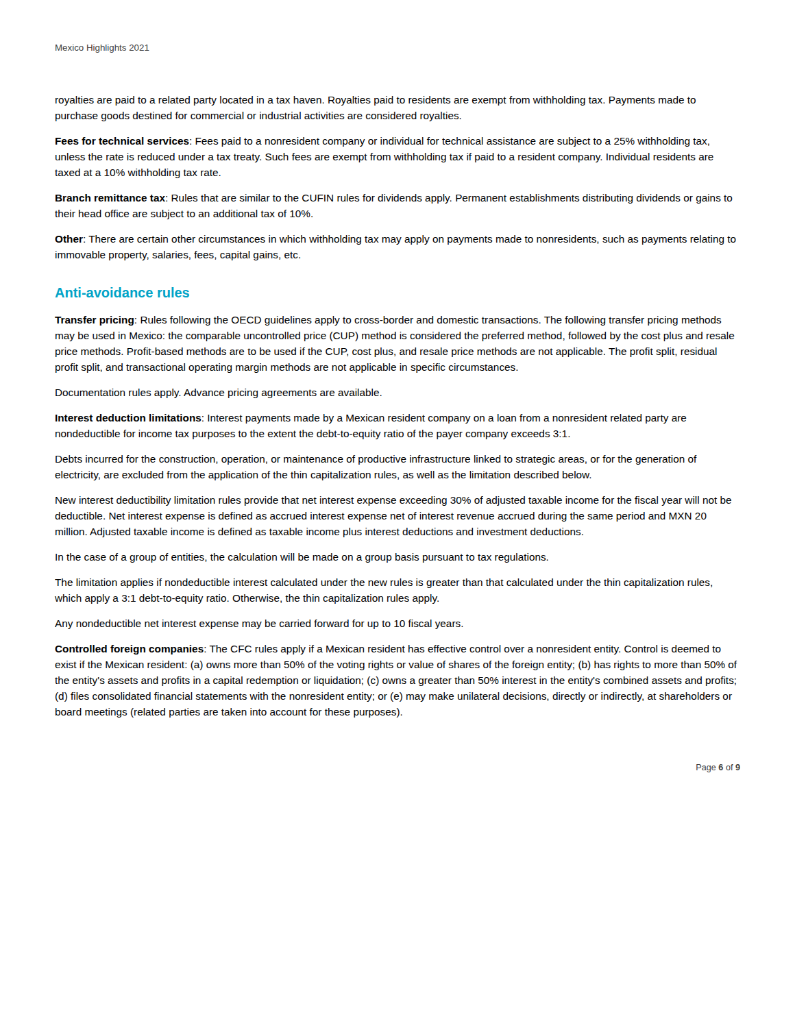Mexico Highlights 2021
royalties are paid to a related party located in a tax haven. Royalties paid to residents are exempt from withholding tax. Payments made to purchase goods destined for commercial or industrial activities are considered royalties.
Fees for technical services: Fees paid to a nonresident company or individual for technical assistance are subject to a 25% withholding tax, unless the rate is reduced under a tax treaty. Such fees are exempt from withholding tax if paid to a resident company. Individual residents are taxed at a 10% withholding tax rate.
Branch remittance tax: Rules that are similar to the CUFIN rules for dividends apply. Permanent establishments distributing dividends or gains to their head office are subject to an additional tax of 10%.
Other: There are certain other circumstances in which withholding tax may apply on payments made to nonresidents, such as payments relating to immovable property, salaries, fees, capital gains, etc.
Anti-avoidance rules
Transfer pricing: Rules following the OECD guidelines apply to cross-border and domestic transactions. The following transfer pricing methods may be used in Mexico: the comparable uncontrolled price (CUP) method is considered the preferred method, followed by the cost plus and resale price methods. Profit-based methods are to be used if the CUP, cost plus, and resale price methods are not applicable. The profit split, residual profit split, and transactional operating margin methods are not applicable in specific circumstances.
Documentation rules apply. Advance pricing agreements are available.
Interest deduction limitations: Interest payments made by a Mexican resident company on a loan from a nonresident related party are nondeductible for income tax purposes to the extent the debt-to-equity ratio of the payer company exceeds 3:1.
Debts incurred for the construction, operation, or maintenance of productive infrastructure linked to strategic areas, or for the generation of electricity, are excluded from the application of the thin capitalization rules, as well as the limitation described below.
New interest deductibility limitation rules provide that net interest expense exceeding 30% of adjusted taxable income for the fiscal year will not be deductible. Net interest expense is defined as accrued interest expense net of interest revenue accrued during the same period and MXN 20 million. Adjusted taxable income is defined as taxable income plus interest deductions and investment deductions.
In the case of a group of entities, the calculation will be made on a group basis pursuant to tax regulations.
The limitation applies if nondeductible interest calculated under the new rules is greater than that calculated under the thin capitalization rules, which apply a 3:1 debt-to-equity ratio. Otherwise, the thin capitalization rules apply.
Any nondeductible net interest expense may be carried forward for up to 10 fiscal years.
Controlled foreign companies: The CFC rules apply if a Mexican resident has effective control over a nonresident entity. Control is deemed to exist if the Mexican resident: (a) owns more than 50% of the voting rights or value of shares of the foreign entity; (b) has rights to more than 50% of the entity's assets and profits in a capital redemption or liquidation; (c) owns a greater than 50% interest in the entity's combined assets and profits; (d) files consolidated financial statements with the nonresident entity; or (e) may make unilateral decisions, directly or indirectly, at shareholders or board meetings (related parties are taken into account for these purposes).
Page 6 of 9